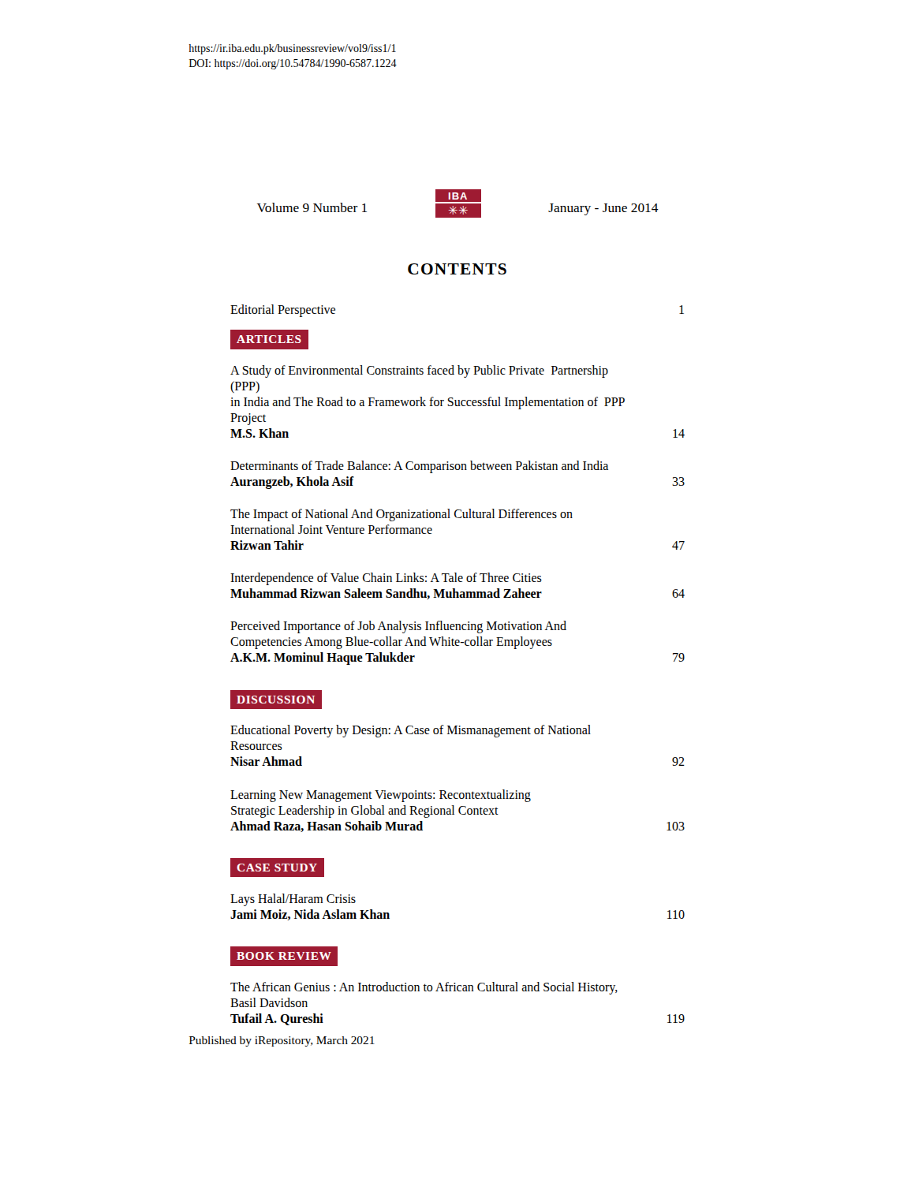https://ir.iba.edu.pk/businessreview/vol9/iss1/1
DOI: https://doi.org/10.54784/1990-6587.1224
Volume 9 Number 1
IBA
✳✳
January - June 2014
CONTENTS
Editorial Perspective
1
ARTICLES
A Study of Environmental Constraints faced by Public Private Partnership (PPP) in India and The Road to a Framework for Successful Implementation of PPP Project M.S. Khan
14
Determinants of Trade Balance: A Comparison between Pakistan and India Aurangzeb, Khola Asif
33
The Impact of National And Organizational Cultural Differences on International Joint Venture Performance Rizwan Tahir
47
Interdependence of Value Chain Links: A Tale of Three Cities Muhammad Rizwan Saleem Sandhu, Muhammad Zaheer
64
Perceived Importance of Job Analysis Influencing Motivation And Competencies Among Blue-collar And White-collar Employees A.K.M. Mominul Haque Talukder
79
DISCUSSION
Educational Poverty by Design: A Case of Mismanagement of National Resources Nisar Ahmad
92
Learning New Management Viewpoints: Recontextualizing Strategic Leadership in Global and Regional Context Ahmad Raza, Hasan Sohaib Murad
103
CASE STUDY
Lays Halal/Haram Crisis Jami Moiz, Nida Aslam Khan
110
BOOK REVIEW
The African Genius : An Introduction to African Cultural and Social History, Basil Davidson Tufail A. Qureshi
119
Published by iRepository, March 2021